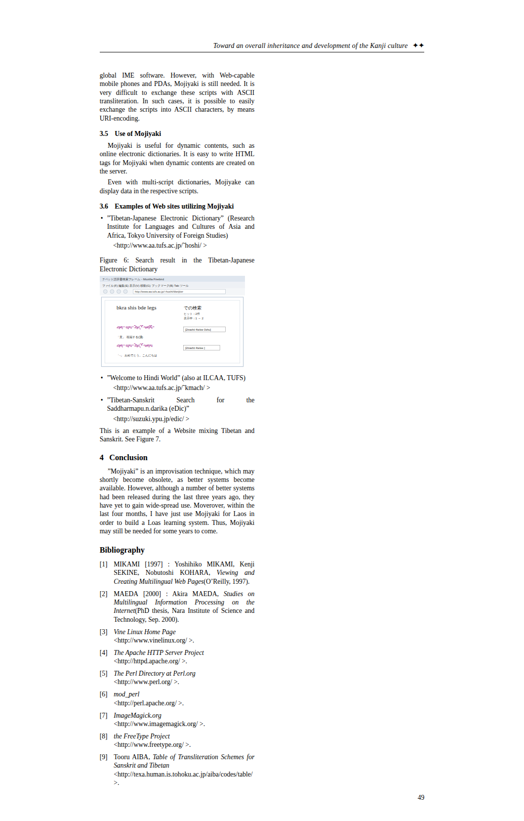Toward an overall inheritance and development of the Kanji culture ✦✦
global IME software. However, with Web-capable mobile phones and PDAs, Mojiyaki is still needed. It is very difficult to exchange these scripts with ASCII transliteration. In such cases, it is possible to easily exchange the scripts into ASCII characters, by means URI-encoding.
3.5 Use of Mojiyaki
Mojiyaki is useful for dynamic contents, such as online electronic dictionaries. It is easy to write HTML tags for Mojiyaki when dynamic contents are created on the server.
Even with multi-script dictionaries, Mojiyake can display data in the respective scripts.
3.6 Examples of Web sites utilizing Mojiyaki
”Tibetan-Japanese Electronic Dictionary” (Research Institute for Languages and Cultures of Asia and Africa, Tokyo University of Foreign Studies)
<http://www.aa.tufs.ac.jp/˜hoshi/ >
Figure 6: Search result in the Tibetan-Japanese Electronic Dictionary
”Welcome to Hindi World” (also at ILCAA, TUFS)
<http://www.aa.tufs.ac.jp/˜kmach/ >
”Tibetan-Sanskrit Search for the Saddharmapu.n.darika (eDic)”
<http://suzuki.ypu.jp/edic/ >
This is an example of a Website mixing Tibetan and Sanskrit. See Figure 7.
4 Conclusion
”Mojiyaki” is an improvisation technique, which may shortly become obsolete, as better systems become available. However, although a number of better systems had been released during the last three years ago, they have yet to gain wide-spread use. Moverover, within the last four months, I have just use Mojiyaki for Laos in order to build a Loas learning system. Thus, Mojiyaki may still be needed for some years to come.
Bibliography
MIKAMI [1997] : Yoshihiko MIKAMI, Kenji SEKINE, Nobutoshi KOHARA, Viewing and Creating Multilingual Web Pages(O’Reilly, 1997).
MAEDA [2000] : Akira MAEDA, Studies on Multilingual Information Processing on the Internet(PhD thesis, Nara Institute of Science and Technology, Sep. 2000).
Vine Linux Home Page
<http://www.vinelinux.org/ >.
The Apache HTTP Server Project
<http://httpd.apache.org/ >.
The Perl Directory at Perl.org
<http://www.perl.org/ >.
mod_perl
<http://perl.apache.org/ >.
ImageMagick.org
<http://www.imagemagick.org/ >.
the FreeType Project
<http://www.freetype.org/ >.
Tooru AIBA, Table of Transliteration Schemes for Sanskrit and Tibetan
<http://texa.human.is.tohoku.ac.jp/aiba/codes/table/ >.
49